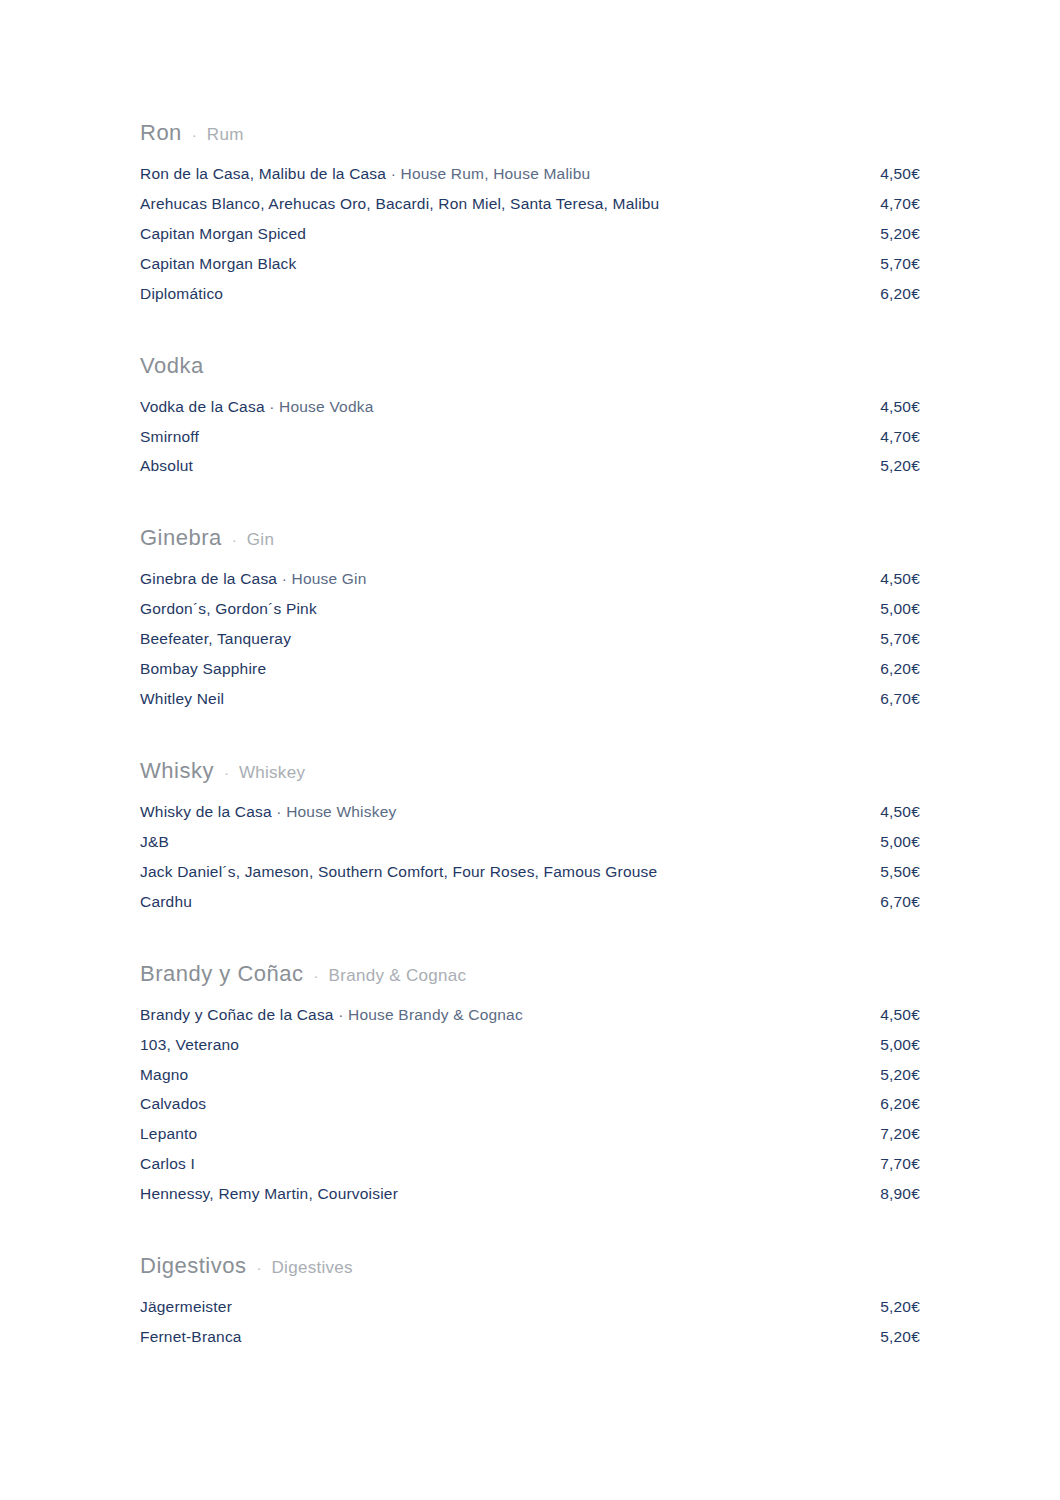Ron
· Rum
Ron de la Casa, Malibu de la Casa · House Rum, House Malibu 4,50€
Arehucas Blanco, Arehucas Oro, Bacardi, Ron Miel, Santa Teresa, Malibu 4,70€
Capitan Morgan Spiced 5,20€
Capitan Morgan Black 5,70€
Diplomático 6,20€
Vodka
Vodka de la Casa · House Vodka 4,50€
Smirnoff 4,70€
Absolut 5,20€
Ginebra
· Gin
Ginebra de la Casa · House Gin 4,50€
Gordon´s, Gordon´s Pink 5,00€
Beefeater, Tanqueray 5,70€
Bombay Sapphire 6,20€
Whitley Neil 6,70€
Whisky
· Whiskey
Whisky de la Casa · House Whiskey 4,50€
J&B 5,00€
Jack Daniel´s, Jameson, Southern Comfort, Four Roses, Famous Grouse 5,50€
Cardhu 6,70€
Brandy y Coñac
· Brandy & Cognac
Brandy y Coñac de la Casa · House Brandy & Cognac 4,50€
103, Veterano 5,00€
Magno 5,20€
Calvados 6,20€
Lepanto 7,20€
Carlos I 7,70€
Hennessy, Remy Martin, Courvoisier 8,90€
Digestivos
· Digestives
Jägermeister 5,20€
Fernet-Branca 5,20€